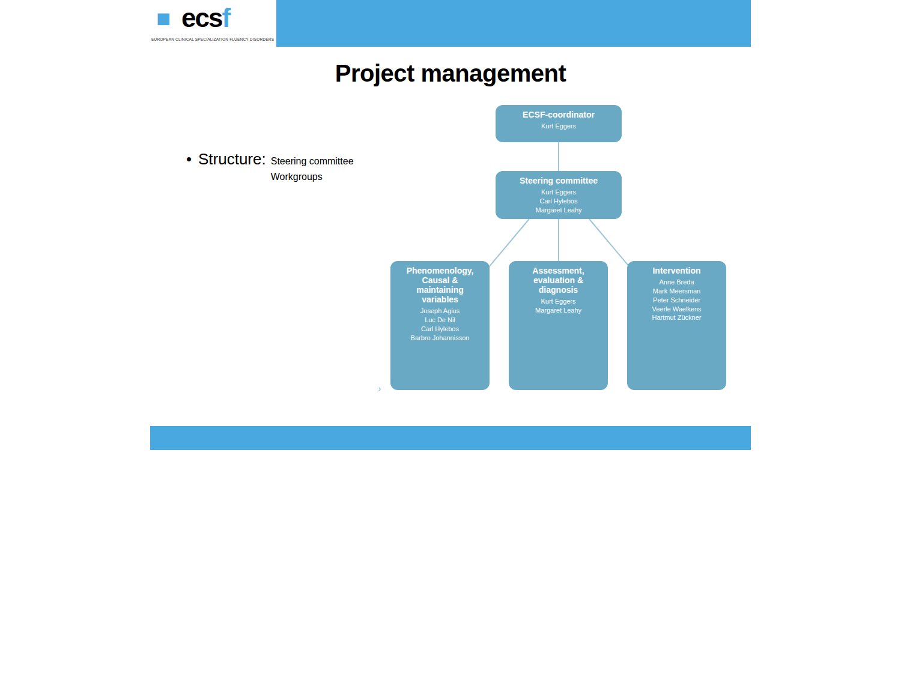■ ecs f
EUROPEAN CLINICAL SPECIALIZATION FLUENCY DISORDERS
Project management
•Structure: Steering committee
Workgroups
ECSF-coordinator
Kurt Eggers
Steering committee
Kurt Eggers
Carl Hylebos
Margaret Leahy
Phenomenology,
Causal &
maintaining
variables
Joseph Agius
Luc De Nil
Carl Hylebos
Barbro Johannisson
Assessment,
evaluation &
diagnosis
Kurt Eggers
Margaret Leahy
Intervention
Anne Breda
Mark Meersman
Peter Schneider
Veerle Waelkens
Hartmut Zückner
›